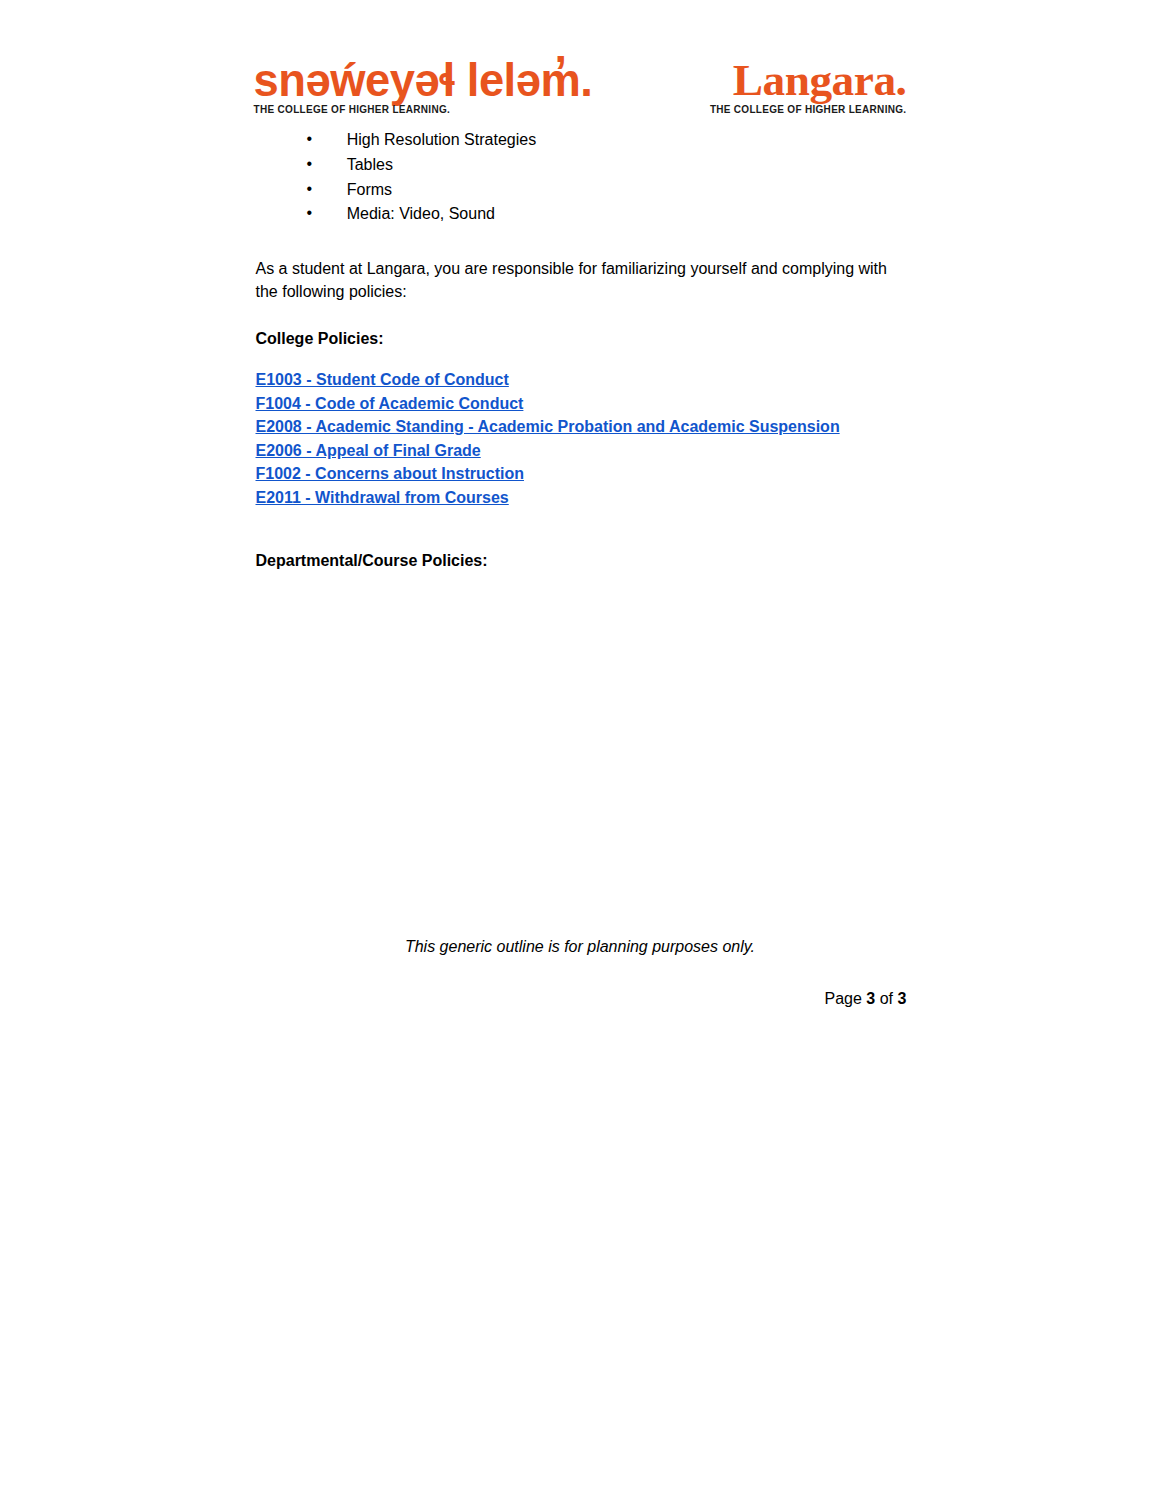snəẃeyəɬ leləm̓.
THE COLLEGE OF HIGHER LEARNING.
Langara.
THE COLLEGE OF HIGHER LEARNING.
High Resolution Strategies
Tables
Forms
Media: Video, Sound
As a student at Langara, you are responsible for familiarizing yourself and complying with the following policies:
College Policies:
E1003 - Student Code of Conduct
F1004 - Code of Academic Conduct
E2008 - Academic Standing - Academic Probation and Academic Suspension
E2006 - Appeal of Final Grade
F1002 - Concerns about Instruction
E2011 - Withdrawal from Courses
Departmental/Course Policies:
This generic outline is for planning purposes only.
Page 3 of 3